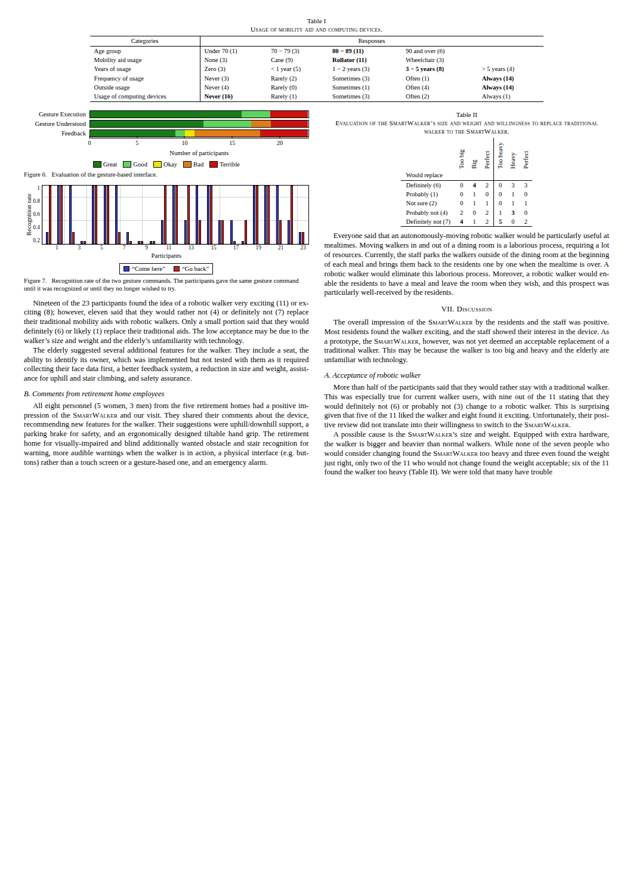Table I
Usage of mobility aid and computing devices.
| Categories | Responses |
| Age group | Under 70 (1) | 70 − 79 (3) | 80 − 89 (11) | 90 and over (6) | |
| Mobility aid usage | None (3) | Cane (9) | Rollator (11) | Wheelchair (3) | |
| Years of usage | Zero (3) | < 1 year (5) | 1 − 2 years (3) | 3 − 5 years (8) | > 5 years (4) |
| Frequency of usage | Never (3) | Rarely (2) | Sometimes (3) | Often (1) | Always (14) |
| Outside usage | Never (4) | Rarely (0) | Sometimes (1) | Often (4) | Always (14) |
| Usage of computing devices | Never (16) | Rarely (1) | Sometimes (3) | Often (2) | Always (1) |
Gesture Execution
Gesture Understood
Feedback
0 5 10 15 20
Number of participants
Great
Good
Okay
Bad
Terrible
Figure 6. Evaluation of the gesture-based interface.
Recognition rate
1
0.8
0.6
0.4
0.2
1
3
5
7
9
11
13
15
17
19
21
23
Participants
“Come here”
“Go back”
Figure 7. Recognition rate of the two gesture commands. The participants gave the same gesture command until it was recognized or until they no longer wished to try.
Nineteen of the 23 participants found the idea of a robotic walker very exciting (11) or exciting (8); however, eleven said that they would rather not (4) or definitely not (7) replace their traditional mobility aids with robotic walkers. Only a small portion said that they would definitely (6) or likely (1) replace their traditional aids. The low acceptance may be due to the walker’s size and weight and the elderly’s unfamiliarity with technology.
The elderly suggested several additional features for the walker. They include a seat, the ability to identify its owner, which was implemented but not tested with them as it required collecting their face data first, a better feedback system, a reduction in size and weight, assistance for uphill and stair climbing, and safety assurance.
B. Comments from retirement home employees
All eight personnel (5 women, 3 men) from the five retirement homes had a positive impression of the SmartWalker and our visit. They shared their comments about the device, recommending new features for the walker. Their suggestions were uphill/downhill support, a parking brake for safety, and an ergonomically designed tiltable hand grip. The retirement home for visually-impaired and blind additionally wanted obstacle and stair recognition for warning, more audible warnings when the walker is in action, a physical interface (e.g. buttons) rather than a touch screen or a gesture-based one, and an emergency alarm.
Table II
Evaluation of the SmartWalker’s size and weight and willingness to replace traditional walker to the SmartWalker.
| | Too big | Big | Perfect | Too heavy | Heavy | Perfect |
| --- | --- | --- | --- | --- | --- | --- |
| Would replace | | | | | | |
| Definitely (6) | 0 | 4 | 2 | 0 | 3 | 3 |
| Probably (1) | 0 | 1 | 0 | 0 | 1 | 0 |
| Not sure (2) | 0 | 1 | 1 | 0 | 1 | 1 |
| Probably not (4) | 2 | 0 | 2 | 1 | 3 | 0 |
| Definitely not (7) | 4 | 1 | 2 | 5 | 0 | 2 |
Everyone said that an autonomously-moving robotic walker would be particularly useful at mealtimes. Moving walkers in and out of a dining room is a laborious process, requiring a lot of resources. Currently, the staff parks the walkers outside of the dining room at the beginning of each meal and brings them back to the residents one by one when the mealtime is over. A robotic walker would eliminate this laborious process. Moreover, a robotic walker would enable the residents to have a meal and leave the room when they wish, and this prospect was particularly well-received by the residents.
VII. Discussion
The overall impression of the SmartWalker by the residents and the staff was positive. Most residents found the walker exciting, and the staff showed their interest in the device. As a prototype, the SmartWalker, however, was not yet deemed an acceptable replacement of a traditional walker. This may be because the walker is too big and heavy and the elderly are unfamiliar with technology.
A. Acceptance of robotic walker
More than half of the participants said that they would rather stay with a traditional walker. This was especially true for current walker users, with nine out of the 11 stating that they would definitely not (6) or probably not (3) change to a robotic walker. This is surprising given that five of the 11 liked the walker and eight found it exciting. Unfortunately, their positive review did not translate into their willingness to switch to the SmartWalker.
A possible cause is the SmartWalker’s size and weight. Equipped with extra hardware, the walker is bigger and heavier than normal walkers. While none of the seven people who would consider changing found the SmartWalker too heavy and three even found the weight just right, only two of the 11 who would not change found the weight acceptable; six of the 11 found the walker too heavy (Table II). We were told that many have trouble